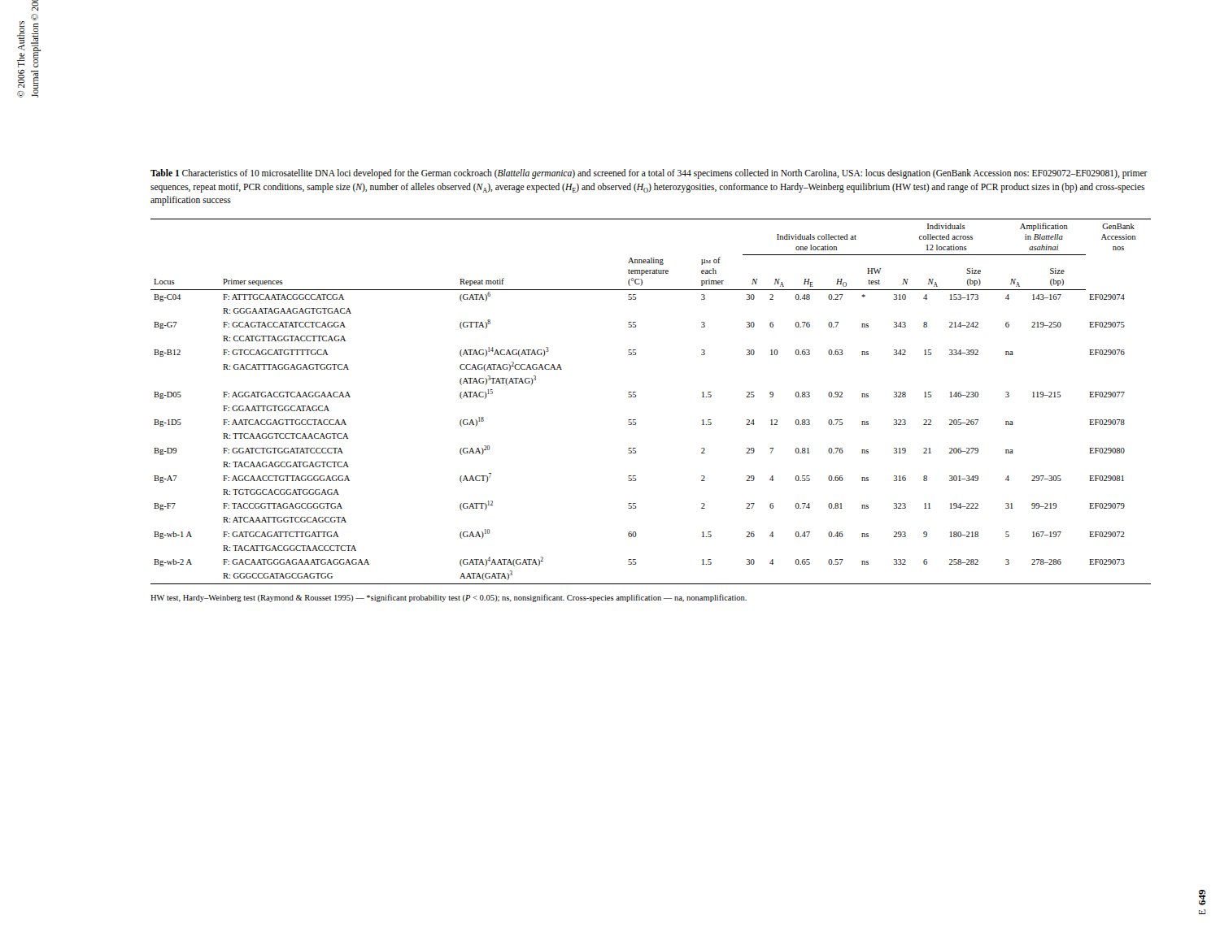© 2006 The Authors Journal compilation © 2006 Blackwell Publishing Ltd
PRIMER NOTE 649
Table 1 Characteristics of 10 microsatellite DNA loci developed for the German cockroach (Blattella germanica) and screened for a total of 344 specimens collected in North Carolina, USA: locus designation (GenBank Accession nos: EF029072–EF029081), primer sequences, repeat motif, PCR conditions, sample size (N), number of alleles observed (NA), average expected (HE) and observed (HO) heterozygosities, conformance to Hardy–Weinberg equilibrium (HW test) and range of PCR product sizes in (bp) and cross-species amplification success
| | | | | | Individuals collected at one location | Individuals collected across 12 locations | Amplification in Blattella asahinai | GenBank Accession nos |
| --- | --- | --- | --- | --- | --- | --- | --- | --- |
| Locus | Primer sequences | Repeat motif | Annealing temperature (°C) | µ m of each primer | N | N A | H E | H O | HW test | N | N A | Size (bp) | N A | Size (bp) |
| Bg-C04 | F: ATTTGCAATACGGCCATCGA | (GATA) 6 | 55 | 3 | 30 | 2 | 0.48 | 0.27 | * | 310 | 4 | 153–173 | 4 | 143–167 | EF029074 |
| | R: GGGAATAGAAGAGTGTGACA | | | | | | | | | | | | | | |
| Bg-G7 | F: GCAGTACCATATCCTCAGGA | (GTTA) 8 | 55 | 3 | 30 | 6 | 0.76 | 0.7 | ns | 343 | 8 | 214–242 | 6 | 219–250 | EF029075 |
| | R: CCATGTTAGGTACCTTCAGA | | | | | | | | | | | | | | |
| Bg-B12 | F: GTCCAGCATGTTTTGCA | (ATAG) 14 ACAG(ATAG) 3 | 55 | 3 | 30 | 10 | 0.63 | 0.63 | ns | 342 | 15 | 334–392 | na | | EF029076 |
| | R: GACATTTAGGAGAGTGGTCA | CCAG(ATAG) 2 CCAGACAA | | | | | | | | | | | | | |
| | | (ATAG) 3 TAT(ATAG) 3 | | | | | | | | | | | | | |
| Bg-D05 | F: AGGATGACGTCAAGGAACAA | (ATAC) 15 | 55 | 1.5 | 25 | 9 | 0.83 | 0.92 | ns | 328 | 15 | 146–230 | 3 | 119–215 | EF029077 |
| | F: GGAATTGTGGCATAGCA | | | | | | | | | | | | | | |
| Bg-1D5 | F: AATCACGAGTTGCCTACCAA | (GA) 18 | 55 | 1.5 | 24 | 12 | 0.83 | 0.75 | ns | 323 | 22 | 205–267 | na | | EF029078 |
| | R: TTCAAGGTCCTCAACAGTCA | | | | | | | | | | | | | | |
| Bg-D9 | F: GGATCTGTGGATATCCCCTA | (GAA) 20 | 55 | 2 | 29 | 7 | 0.81 | 0.76 | ns | 319 | 21 | 206–279 | na | | EF029080 |
| | R: TACAAGAGCGATGAGTCTCA | | | | | | | | | | | | | | |
| Bg-A7 | F: AGCAACCTGTTAGGGGAGGA | (AACT) 7 | 55 | 2 | 29 | 4 | 0.55 | 0.66 | ns | 316 | 8 | 301–349 | 4 | 297–305 | EF029081 |
| | R: TGTGGCACGGATGGGAGA | | | | | | | | | | | | | | |
| Bg-F7 | F: TACCGGTTAGAGCGGGTGA | (GATT) 12 | 55 | 2 | 27 | 6 | 0.74 | 0.81 | ns | 323 | 11 | 194–222 | 31 | 99–219 | EF029079 |
| | R: ATCAAATTGGTCGCAGCGTA | | | | | | | | | | | | | | |
| Bg-wb-1 A | F: GATGCAGATTCTTGATTGA | (GAA) 10 | 60 | 1.5 | 26 | 4 | 0.47 | 0.46 | ns | 293 | 9 | 180–218 | 5 | 167–197 | EF029072 |
| | R: TACATTGACGGCTAACCCTCTA | | | | | | | | | | | | | | |
| Bg-wb-2 A | F: GACAATGGGAGAAATGAGGAGAA | (GATA) 4 AATA(GATA) 2 | 55 | 1.5 | 30 | 4 | 0.65 | 0.57 | ns | 332 | 6 | 258–282 | 3 | 278–286 | EF029073 |
| | R: GGGCCGATAGCGAGTGG | AATA(GATA) 3 | | | | | | | | | | | | | |
HW test, Hardy–Weinberg test (Raymond & Rousset 1995) — *significant probability test (P < 0.05); ns, nonsignificant. Cross-species amplification — na, nonamplification.